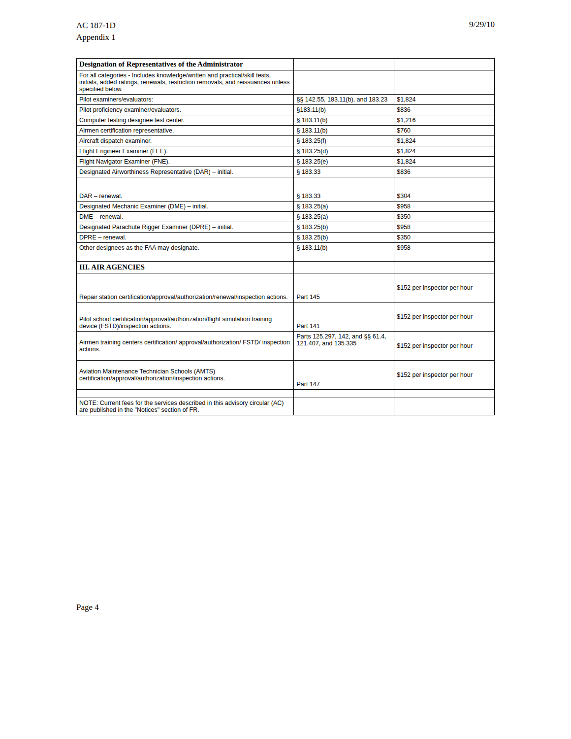AC 187-1D
Appendix 1
9/29/10
| Designation of Representatives of the Administrator | | |
| For all categories - Includes knowledge/written and practical/skill tests, initials, added ratings, renewals, restriction removals, and reissuances unless specified below. | | |
| Pilot examiners/evaluators: | §§ 142.55, 183.11(b), and 183.23 | $1,824 |
| Pilot proficiency examiner/evaluators. | §183.11(b) | $836 |
| Computer testing designee test center. | § 183.11(b) | $1,216 |
| Airmen certification representative. | § 183.11(b) | $760 |
| Aircraft dispatch examiner. | § 183.25(f) | $1,824 |
| Flight Engineer Examiner (FEE). | § 183.25(d) | $1,824 |
| Flight Navigator Examiner (FNE). | § 183.25(e) | $1,824 |
| Designated Airworthiness Representative (DAR) – initial. | § 183.33 | $836 |
| DAR – renewal. | § 183.33 | $304 |
| Designated Mechanic Examiner (DME) – initial. | § 183.25(a) | $958 |
| DME – renewal. | § 183.25(a) | $350 |
| Designated Parachute Rigger Examiner (DPRE) – initial. | § 183.25(b) | $958 |
| DPRE – renewal. | § 183.25(b) | $350 |
| Other designees as the FAA may designate. | § 183.11(b) | $958 |
| III. AIR AGENCIES | | |
| Repair station certification/approval/authorization/renewal/inspection actions. | Part 145 | $152 per inspector per hour |
| Pilot school certification/approval/authorization/flight simulation training device (FSTD)/inspection actions. | Part 141 | $152 per inspector per hour |
| Airmen training centers certification/ approval/authorization/ FSTD/ inspection actions. | Parts 125.297, 142, and §§ 61.4, 121.407, and 135.335 | $152 per inspector per hour |
| Aviation Maintenance Technician Schools (AMTS) certification/approval/authorization/inspection actions. | Part 147 | $152 per inspector per hour |
| NOTE: Current fees for the services described in this advisory circular (AC) are published in the "Notices" section of FR. | | |
Page 4